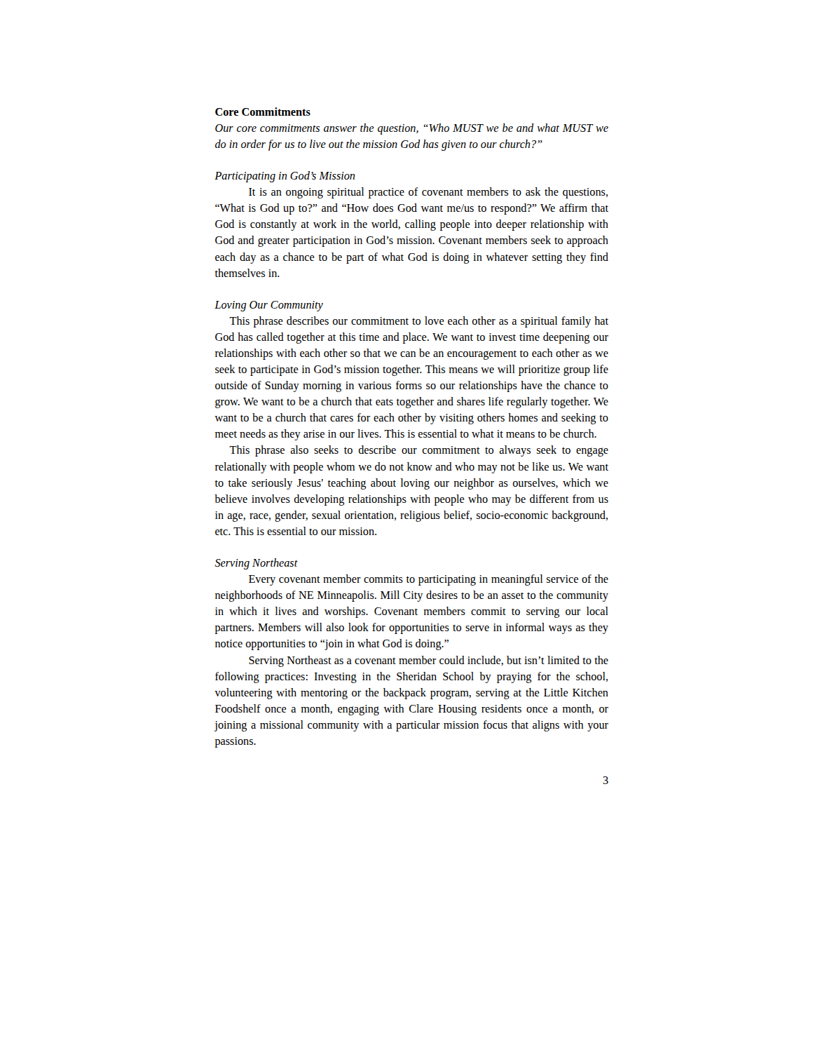Core Commitments
Our core commitments answer the question, “Who MUST we be and what MUST we do in order for us to live out the mission God has given to our church?”
Participating in God’s Mission
It is an ongoing spiritual practice of covenant members to ask the questions, “What is God up to?” and “How does God want me/us to respond?” We affirm that God is constantly at work in the world, calling people into deeper relationship with God and greater participation in God’s mission. Covenant members seek to approach each day as a chance to be part of what God is doing in whatever setting they find themselves in.
Loving Our Community
This phrase describes our commitment to love each other as a spiritual family hat God has called together at this time and place. We want to invest time deepening our relationships with each other so that we can be an encouragement to each other as we seek to participate in God’s mission together. This means we will prioritize group life outside of Sunday morning in various forms so our relationships have the chance to grow. We want to be a church that eats together and shares life regularly together. We want to be a church that cares for each other by visiting others homes and seeking to meet needs as they arise in our lives. This is essential to what it means to be church.
This phrase also seeks to describe our commitment to always seek to engage relationally with people whom we do not know and who may not be like us. We want to take seriously Jesus' teaching about loving our neighbor as ourselves, which we believe involves developing relationships with people who may be different from us in age, race, gender, sexual orientation, religious belief, socio-economic background, etc. This is essential to our mission.
Serving Northeast
Every covenant member commits to participating in meaningful service of the neighborhoods of NE Minneapolis. Mill City desires to be an asset to the community in which it lives and worships. Covenant members commit to serving our local partners. Members will also look for opportunities to serve in informal ways as they notice opportunities to “join in what God is doing.”
Serving Northeast as a covenant member could include, but isn’t limited to the following practices: Investing in the Sheridan School by praying for the school, volunteering with mentoring or the backpack program, serving at the Little Kitchen Foodshelf once a month, engaging with Clare Housing residents once a month, or joining a missional community with a particular mission focus that aligns with your passions.
3